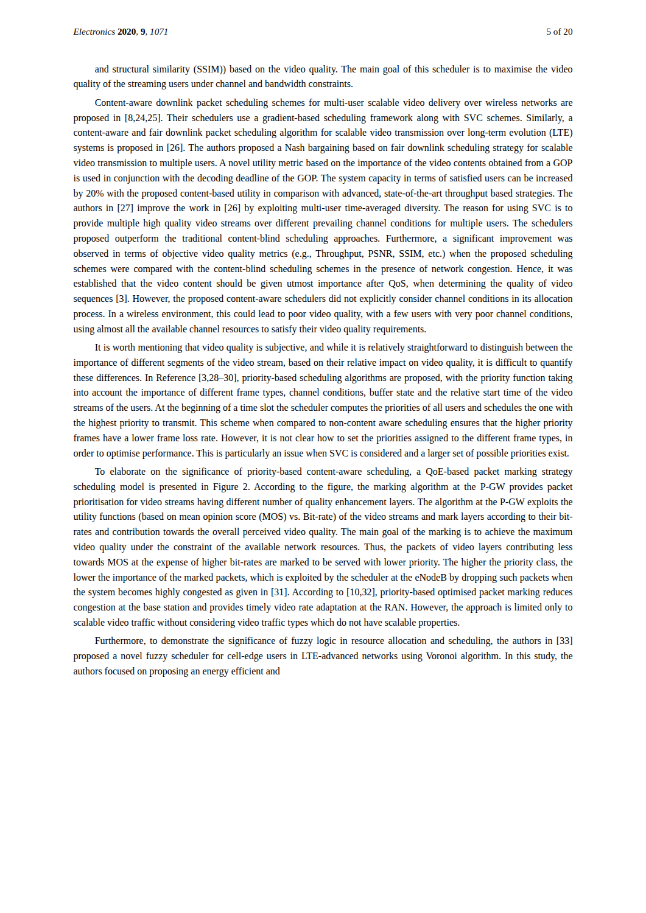Electronics 2020, 9, 1071 5 of 20
and structural similarity (SSIM)) based on the video quality. The main goal of this scheduler is to maximise the video quality of the streaming users under channel and bandwidth constraints.
Content-aware downlink packet scheduling schemes for multi-user scalable video delivery over wireless networks are proposed in [8,24,25]. Their schedulers use a gradient-based scheduling framework along with SVC schemes. Similarly, a content-aware and fair downlink packet scheduling algorithm for scalable video transmission over long-term evolution (LTE) systems is proposed in [26]. The authors proposed a Nash bargaining based on fair downlink scheduling strategy for scalable video transmission to multiple users. A novel utility metric based on the importance of the video contents obtained from a GOP is used in conjunction with the decoding deadline of the GOP. The system capacity in terms of satisfied users can be increased by 20% with the proposed content-based utility in comparison with advanced, state-of-the-art throughput based strategies. The authors in [27] improve the work in [26] by exploiting multi-user time-averaged diversity. The reason for using SVC is to provide multiple high quality video streams over different prevailing channel conditions for multiple users. The schedulers proposed outperform the traditional content-blind scheduling approaches. Furthermore, a significant improvement was observed in terms of objective video quality metrics (e.g., Throughput, PSNR, SSIM, etc.) when the proposed scheduling schemes were compared with the content-blind scheduling schemes in the presence of network congestion. Hence, it was established that the video content should be given utmost importance after QoS, when determining the quality of video sequences [3]. However, the proposed content-aware schedulers did not explicitly consider channel conditions in its allocation process. In a wireless environment, this could lead to poor video quality, with a few users with very poor channel conditions, using almost all the available channel resources to satisfy their video quality requirements.
It is worth mentioning that video quality is subjective, and while it is relatively straightforward to distinguish between the importance of different segments of the video stream, based on their relative impact on video quality, it is difficult to quantify these differences. In Reference [3,28–30], priority-based scheduling algorithms are proposed, with the priority function taking into account the importance of different frame types, channel conditions, buffer state and the relative start time of the video streams of the users. At the beginning of a time slot the scheduler computes the priorities of all users and schedules the one with the highest priority to transmit. This scheme when compared to non-content aware scheduling ensures that the higher priority frames have a lower frame loss rate. However, it is not clear how to set the priorities assigned to the different frame types, in order to optimise performance. This is particularly an issue when SVC is considered and a larger set of possible priorities exist.
To elaborate on the significance of priority-based content-aware scheduling, a QoE-based packet marking strategy scheduling model is presented in Figure 2. According to the figure, the marking algorithm at the P-GW provides packet prioritisation for video streams having different number of quality enhancement layers. The algorithm at the P-GW exploits the utility functions (based on mean opinion score (MOS) vs. Bit-rate) of the video streams and mark layers according to their bit-rates and contribution towards the overall perceived video quality. The main goal of the marking is to achieve the maximum video quality under the constraint of the available network resources. Thus, the packets of video layers contributing less towards MOS at the expense of higher bit-rates are marked to be served with lower priority. The higher the priority class, the lower the importance of the marked packets, which is exploited by the scheduler at the eNodeB by dropping such packets when the system becomes highly congested as given in [31]. According to [10,32], priority-based optimised packet marking reduces congestion at the base station and provides timely video rate adaptation at the RAN. However, the approach is limited only to scalable video traffic without considering video traffic types which do not have scalable properties.
Furthermore, to demonstrate the significance of fuzzy logic in resource allocation and scheduling, the authors in [33] proposed a novel fuzzy scheduler for cell-edge users in LTE-advanced networks using Voronoi algorithm. In this study, the authors focused on proposing an energy efficient and